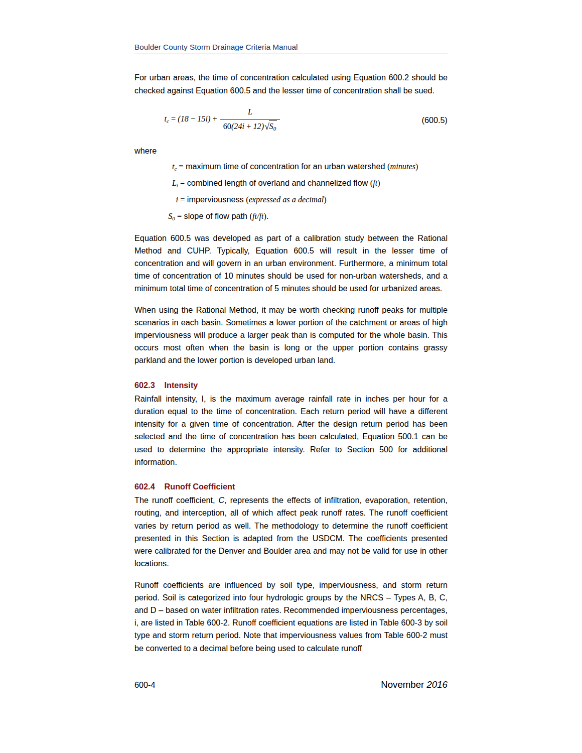Boulder County Storm Drainage Criteria Manual
For urban areas, the time of concentration calculated using Equation 600.2 should be checked against Equation 600.5 and the lesser time of concentration shall be sued.
tc = (18 − 15i) + L 60(24i + 12)S0 (600.5)
where
tc = maximum time of concentration for an urban watershed (minutes)
Lt = combined length of overland and channelized flow (ft)
i = imperviousness (expressed as a decimal)
S0 = slope of flow path (ft/ft).
Equation 600.5 was developed as part of a calibration study between the Rational Method and CUHP. Typically, Equation 600.5 will result in the lesser time of concentration and will govern in an urban environment. Furthermore, a minimum total time of concentration of 10 minutes should be used for non-urban watersheds, and a minimum total time of concentration of 5 minutes should be used for urbanized areas.
When using the Rational Method, it may be worth checking runoff peaks for multiple scenarios in each basin. Sometimes a lower portion of the catchment or areas of high imperviousness will produce a larger peak than is computed for the whole basin. This occurs most often when the basin is long or the upper portion contains grassy parkland and the lower portion is developed urban land.
602.3 Intensity
Rainfall intensity, I, is the maximum average rainfall rate in inches per hour for a duration equal to the time of concentration. Each return period will have a different intensity for a given time of concentration. After the design return period has been selected and the time of concentration has been calculated, Equation 500.1 can be used to determine the appropriate intensity. Refer to Section 500 for additional information.
602.4 Runoff Coefficient
The runoff coefficient, C, represents the effects of infiltration, evaporation, retention, routing, and interception, all of which affect peak runoff rates. The runoff coefficient varies by return period as well. The methodology to determine the runoff coefficient presented in this Section is adapted from the USDCM. The coefficients presented were calibrated for the Denver and Boulder area and may not be valid for use in other locations.
Runoff coefficients are influenced by soil type, imperviousness, and storm return period. Soil is categorized into four hydrologic groups by the NRCS – Types A, B, C, and D – based on water infiltration rates. Recommended imperviousness percentages, i, are listed in Table 600-2. Runoff coefficient equations are listed in Table 600-3 by soil type and storm return period. Note that imperviousness values from Table 600-2 must be converted to a decimal before being used to calculate runoff
600-4 November 2016